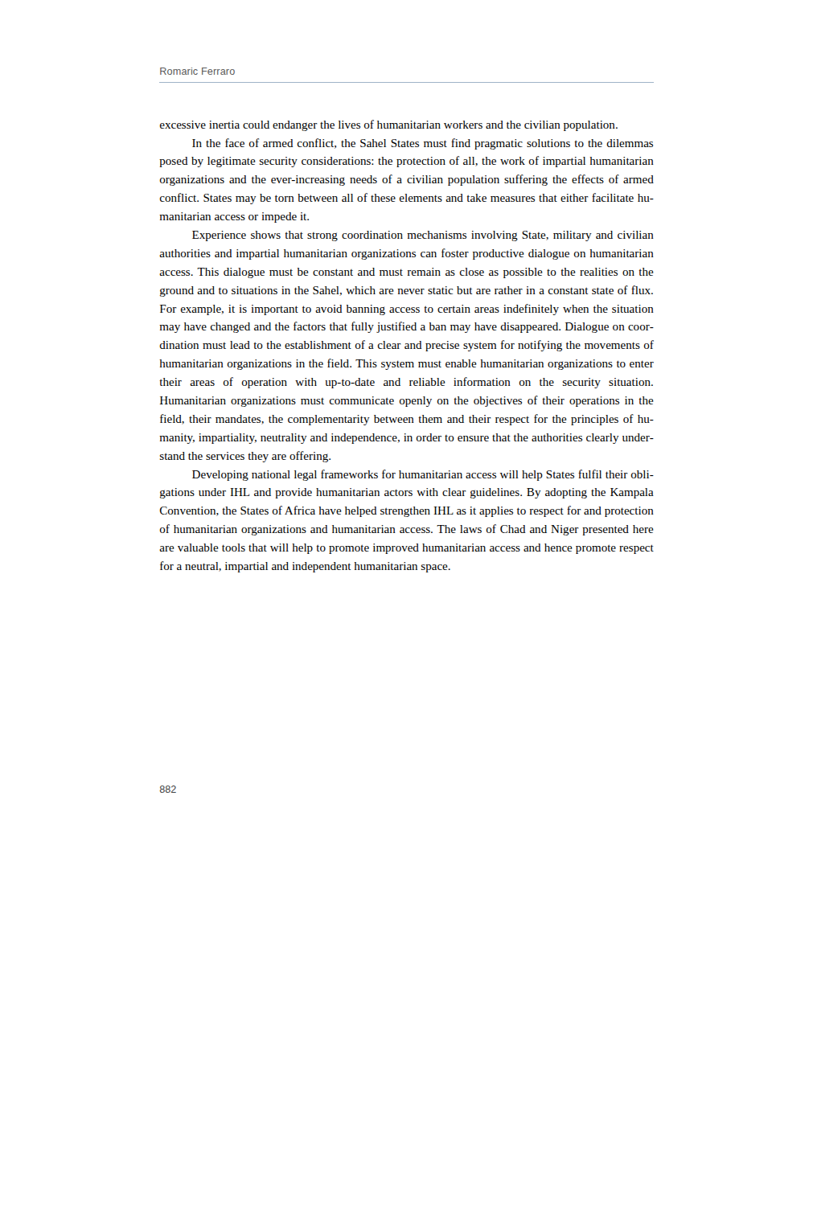Romaric Ferraro
excessive inertia could endanger the lives of humanitarian workers and the civilian population.
In the face of armed conflict, the Sahel States must find pragmatic solutions to the dilemmas posed by legitimate security considerations: the protection of all, the work of impartial humanitarian organizations and the ever-increasing needs of a civilian population suffering the effects of armed conflict. States may be torn between all of these elements and take measures that either facilitate humanitarian access or impede it.
Experience shows that strong coordination mechanisms involving State, military and civilian authorities and impartial humanitarian organizations can foster productive dialogue on humanitarian access. This dialogue must be constant and must remain as close as possible to the realities on the ground and to situations in the Sahel, which are never static but are rather in a constant state of flux. For example, it is important to avoid banning access to certain areas indefinitely when the situation may have changed and the factors that fully justified a ban may have disappeared. Dialogue on coordination must lead to the establishment of a clear and precise system for notifying the movements of humanitarian organizations in the field. This system must enable humanitarian organizations to enter their areas of operation with up-to-date and reliable information on the security situation. Humanitarian organizations must communicate openly on the objectives of their operations in the field, their mandates, the complementarity between them and their respect for the principles of humanity, impartiality, neutrality and independence, in order to ensure that the authorities clearly understand the services they are offering.
Developing national legal frameworks for humanitarian access will help States fulfil their obligations under IHL and provide humanitarian actors with clear guidelines. By adopting the Kampala Convention, the States of Africa have helped strengthen IHL as it applies to respect for and protection of humanitarian organizations and humanitarian access. The laws of Chad and Niger presented here are valuable tools that will help to promote improved humanitarian access and hence promote respect for a neutral, impartial and independent humanitarian space.
882